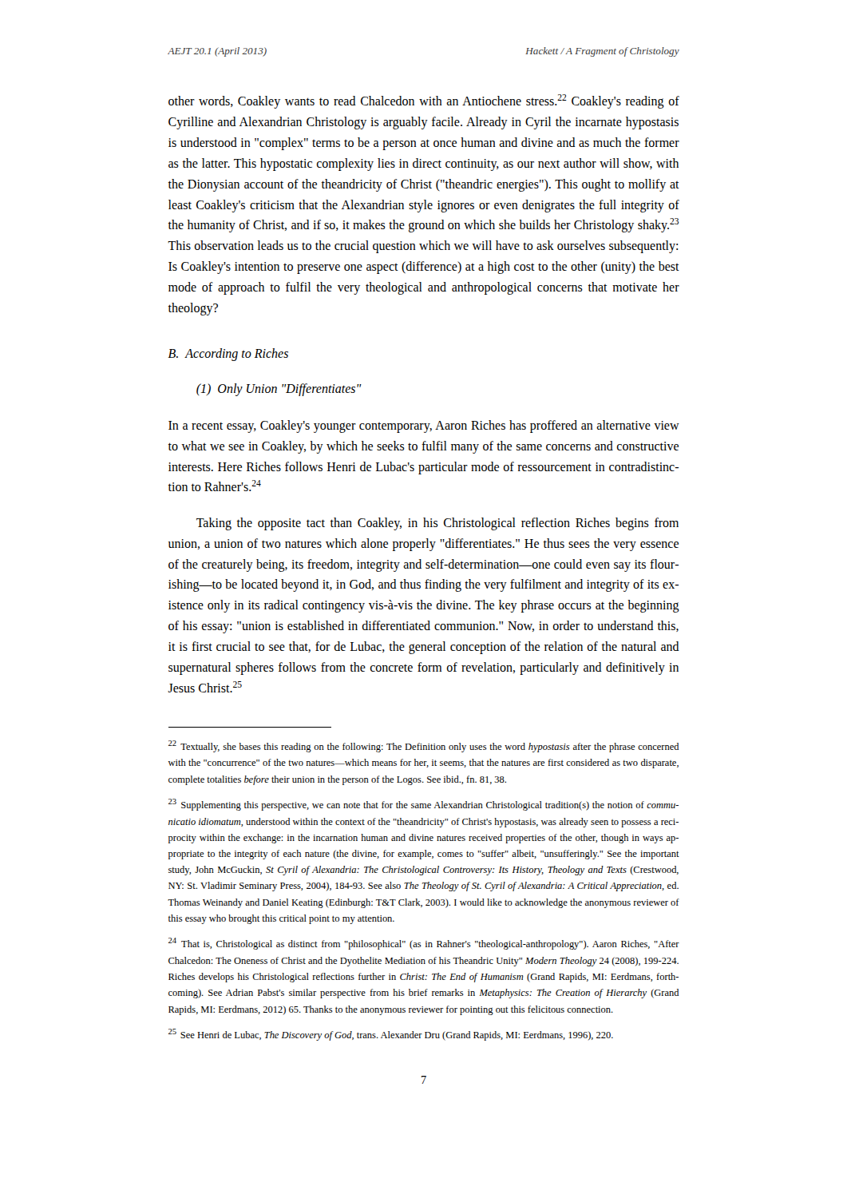AEJT 20.1 (April 2013) Hackett / A Fragment of Christology
other words, Coakley wants to read Chalcedon with an Antiochene stress.22 Coakley's reading of Cyrilline and Alexandrian Christology is arguably facile. Already in Cyril the incarnate hypostasis is understood in "complex" terms to be a person at once human and divine and as much the former as the latter. This hypostatic complexity lies in direct continuity, as our next author will show, with the Dionysian account of the theandricity of Christ ("theandric energies"). This ought to mollify at least Coakley's criticism that the Alexandrian style ignores or even denigrates the full integrity of the humanity of Christ, and if so, it makes the ground on which she builds her Christology shaky.23 This observation leads us to the crucial question which we will have to ask ourselves subsequently: Is Coakley's intention to preserve one aspect (difference) at a high cost to the other (unity) the best mode of approach to fulfil the very theological and anthropological concerns that motivate her theology?
B. According to Riches
(1) Only Union "Differentiates"
In a recent essay, Coakley's younger contemporary, Aaron Riches has proffered an alternative view to what we see in Coakley, by which he seeks to fulfil many of the same concerns and constructive interests. Here Riches follows Henri de Lubac's particular mode of ressourcement in contradistinction to Rahner's.24
Taking the opposite tact than Coakley, in his Christological reflection Riches begins from union, a union of two natures which alone properly "differentiates." He thus sees the very essence of the creaturely being, its freedom, integrity and self-determination—one could even say its flourishing—to be located beyond it, in God, and thus finding the very fulfilment and integrity of its existence only in its radical contingency vis-à-vis the divine. The key phrase occurs at the beginning of his essay: "union is established in differentiated communion." Now, in order to understand this, it is first crucial to see that, for de Lubac, the general conception of the relation of the natural and supernatural spheres follows from the concrete form of revelation, particularly and definitively in Jesus Christ.25
22 Textually, she bases this reading on the following: The Definition only uses the word hypostasis after the phrase concerned with the "concurrence" of the two natures—which means for her, it seems, that the natures are first considered as two disparate, complete totalities before their union in the person of the Logos. See ibid., fn. 81, 38.
23 Supplementing this perspective, we can note that for the same Alexandrian Christological tradition(s) the notion of communicatio idiomatum, understood within the context of the "theandricity" of Christ's hypostasis, was already seen to possess a reciprocity within the exchange: in the incarnation human and divine natures received properties of the other, though in ways appropriate to the integrity of each nature (the divine, for example, comes to "suffer" albeit, "unsufferingly." See the important study, John McGuckin, St Cyril of Alexandria: The Christological Controversy: Its History, Theology and Texts (Crestwood, NY: St. Vladimir Seminary Press, 2004), 184-93. See also The Theology of St. Cyril of Alexandria: A Critical Appreciation, ed. Thomas Weinandy and Daniel Keating (Edinburgh: T&T Clark, 2003). I would like to acknowledge the anonymous reviewer of this essay who brought this critical point to my attention.
24 That is, Christological as distinct from "philosophical" (as in Rahner's "theological-anthropology"). Aaron Riches, "After Chalcedon: The Oneness of Christ and the Dyothelite Mediation of his Theandric Unity" Modern Theology 24 (2008), 199-224. Riches develops his Christological reflections further in Christ: The End of Humanism (Grand Rapids, MI: Eerdmans, forthcoming). See Adrian Pabst's similar perspective from his brief remarks in Metaphysics: The Creation of Hierarchy (Grand Rapids, MI: Eerdmans, 2012) 65. Thanks to the anonymous reviewer for pointing out this felicitous connection.
25 See Henri de Lubac, The Discovery of God, trans. Alexander Dru (Grand Rapids, MI: Eerdmans, 1996), 220.
7